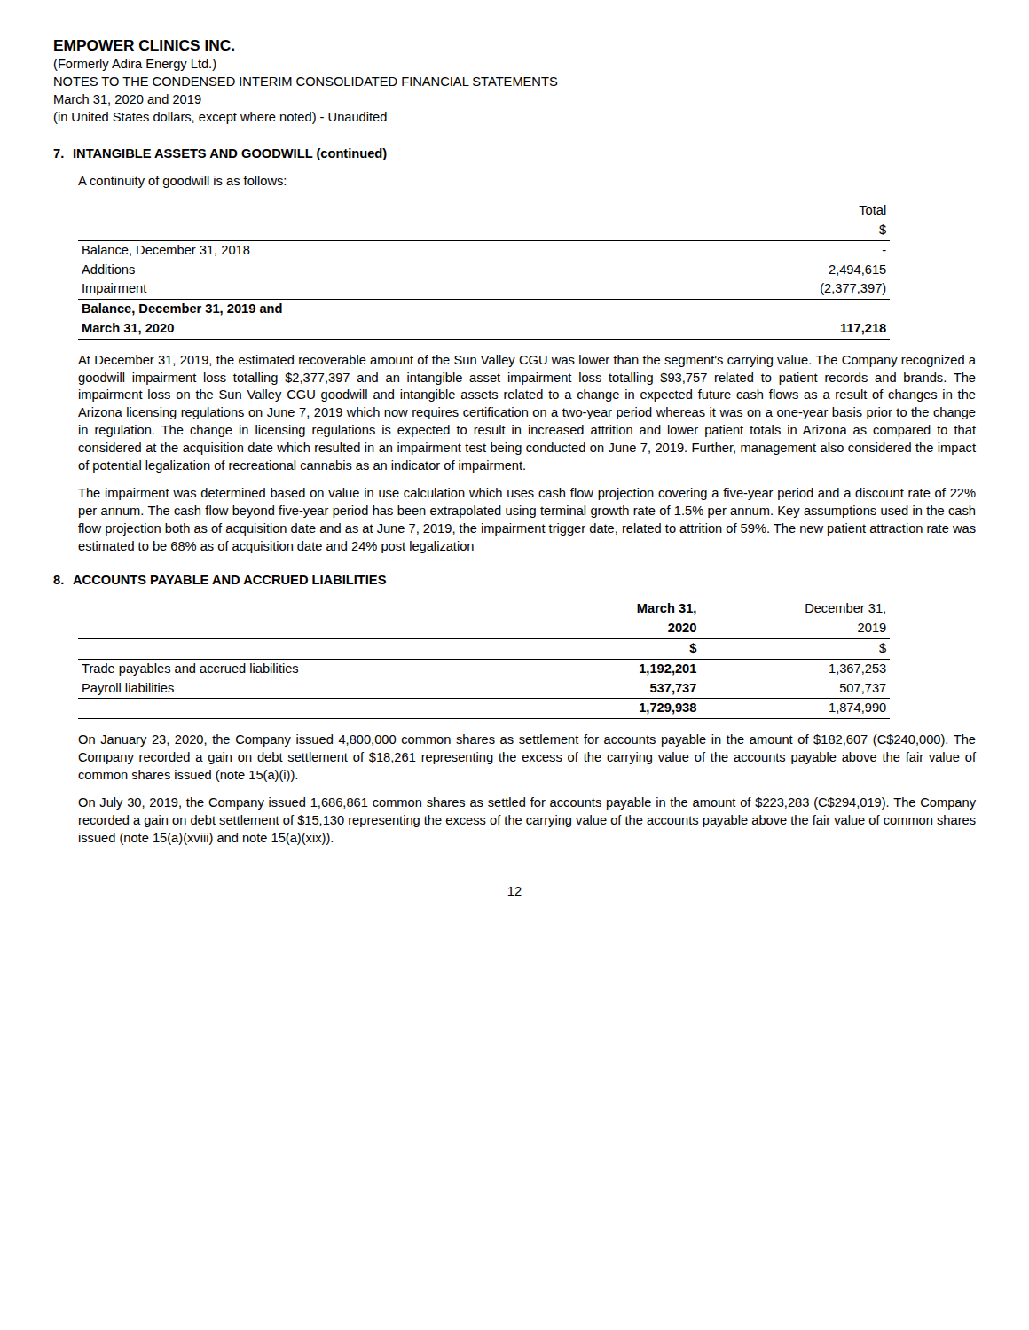EMPOWER CLINICS INC.
(Formerly Adira Energy Ltd.)
NOTES TO THE CONDENSED INTERIM CONSOLIDATED FINANCIAL STATEMENTS
March 31, 2020 and 2019
(in United States dollars, except where noted) - Unaudited
7. INTANGIBLE ASSETS AND GOODWILL (continued)
A continuity of goodwill is as follows:
| | Total |
| | $ |
| Balance, December 31, 2018 | - |
| Additions | 2,494,615 |
| Impairment | (2,377,397) |
| Balance, December 31, 2019 and | |
| March 31, 2020 | 117,218 |
At December 31, 2019, the estimated recoverable amount of the Sun Valley CGU was lower than the segment's carrying value. The Company recognized a goodwill impairment loss totalling $2,377,397 and an intangible asset impairment loss totalling $93,757 related to patient records and brands. The impairment loss on the Sun Valley CGU goodwill and intangible assets related to a change in expected future cash flows as a result of changes in the Arizona licensing regulations on June 7, 2019 which now requires certification on a two-year period whereas it was on a one-year basis prior to the change in regulation. The change in licensing regulations is expected to result in increased attrition and lower patient totals in Arizona as compared to that considered at the acquisition date which resulted in an impairment test being conducted on June 7, 2019. Further, management also considered the impact of potential legalization of recreational cannabis as an indicator of impairment.
The impairment was determined based on value in use calculation which uses cash flow projection covering a five-year period and a discount rate of 22% per annum. The cash flow beyond five-year period has been extrapolated using terminal growth rate of 1.5% per annum. Key assumptions used in the cash flow projection both as of acquisition date and as at June 7, 2019, the impairment trigger date, related to attrition of 59%. The new patient attraction rate was estimated to be 68% as of acquisition date and 24% post legalization
8. ACCOUNTS PAYABLE AND ACCRUED LIABILITIES
| | March 31, | December 31, |
| | 2020 | 2019 |
| | $ | $ |
| Trade payables and accrued liabilities | 1,192,201 | 1,367,253 |
| Payroll liabilities | 537,737 | 507,737 |
| | 1,729,938 | 1,874,990 |
On January 23, 2020, the Company issued 4,800,000 common shares as settlement for accounts payable in the amount of $182,607 (C$240,000). The Company recorded a gain on debt settlement of $18,261 representing the excess of the carrying value of the accounts payable above the fair value of common shares issued (note 15(a)(i)).
On July 30, 2019, the Company issued 1,686,861 common shares as settled for accounts payable in the amount of $223,283 (C$294,019). The Company recorded a gain on debt settlement of $15,130 representing the excess of the carrying value of the accounts payable above the fair value of common shares issued (note 15(a)(xviii) and note 15(a)(xix)).
12